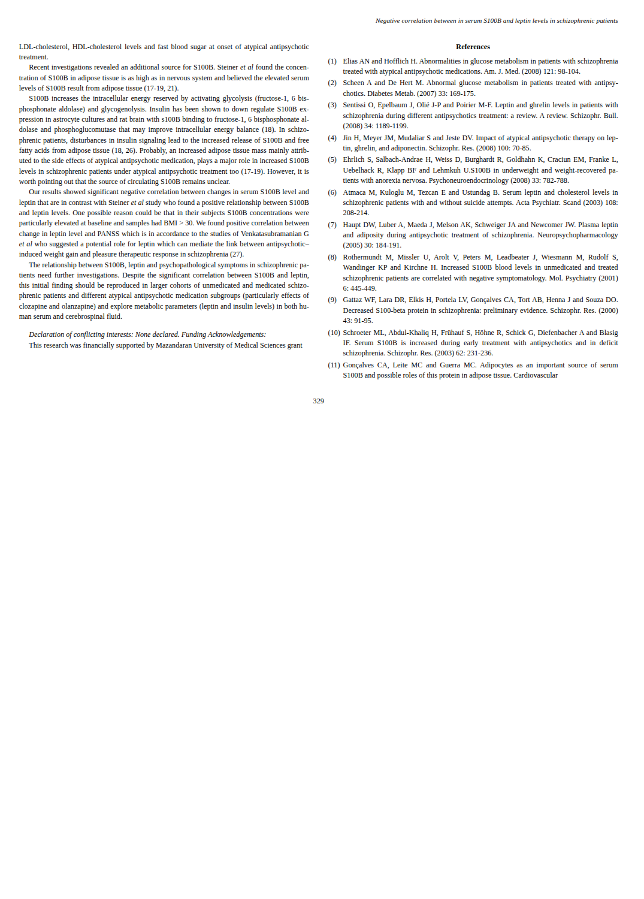Negative correlation between in serum S100B and leptin levels in schizophrenic patients
LDL-cholesterol, HDL-cholesterol levels and fast blood sugar at onset of atypical antipsychotic treatment.
Recent investigations revealed an additional source for S100B. Steiner et al found the concentration of S100B in adipose tissue is as high as in nervous system and believed the elevated serum levels of S100B result from adipose tissue (17-19, 21).
S100B increases the intracellular energy reserved by activating glycolysis (fructose-1, 6 bisphosphonate aldolase) and glycogenolysis. Insulin has been shown to down regulate S100B expression in astrocyte cultures and rat brain with s100B binding to fructose-1, 6 bisphosphonate aldolase and phosphoglucomutase that may improve intracellular energy balance (18). In schizophrenic patients, disturbances in insulin signaling lead to the increased release of S100B and free fatty acids from adipose tissue (18, 26). Probably, an increased adipose tissue mass mainly attributed to the side effects of atypical antipsychotic medication, plays a major role in increased S100B levels in schizophrenic patients under atypical antipsychotic treatment too (17-19). However, it is worth pointing out that the source of circulating S100B remains unclear.
Our results showed significant negative correlation between changes in serum S100B level and leptin that are in contrast with Steiner et al study who found a positive relationship between S100B and leptin levels. One possible reason could be that in their subjects S100B concentrations were particularly elevated at baseline and samples had BMI > 30. We found positive correlation between change in leptin level and PANSS which is in accordance to the studies of Venkatasubramanian G et al who suggested a potential role for leptin which can mediate the link between antipsychotic–induced weight gain and pleasure therapeutic response in schizophrenia (27).
The relationship between S100B, leptin and psychopathological symptoms in schizophrenic patients need further investigations. Despite the significant correlation between S100B and leptin, this initial finding should be reproduced in larger cohorts of unmedicated and medicated schizophrenic patients and different atypical antipsychotic medication subgroups (particularly effects of clozapine and olanzapine) and explore metabolic parameters (leptin and insulin levels) in both human serum and cerebrospinal fluid.
Declaration of conflicting interests: None declared. Funding Acknowledgements:
This research was financially supported by Mazandaran University of Medical Sciences grant
References
Elias AN and Hofflich H. Abnormalities in glucose metabolism in patients with schizophrenia treated with atypical antipsychotic medications. Am. J. Med. (2008) 121: 98-104.
Scheen A and De Hert M. Abnormal glucose metabolism in patients treated with antipsychotics. Diabetes Metab. (2007) 33: 169-175.
Sentissi O, Epelbaum J, Olié J-P and Poirier M-F. Leptin and ghrelin levels in patients with schizophrenia during different antipsychotics treatment: a review. A review. Schizophr. Bull. (2008) 34: 1189-1199.
Jin H, Meyer JM, Mudaliar S and Jeste DV. Impact of atypical antipsychotic therapy on leptin, ghrelin, and adiponectin. Schizophr. Res. (2008) 100: 70-85.
Ehrlich S, Salbach-Andrae H, Weiss D, Burghardt R, Goldhahn K, Craciun EM, Franke L, Uebelhack R, Klapp BF and Lehmkuh U.S100B in underweight and weight-recovered patients with anorexia nervosa. Psychoneuroendocrinology (2008) 33: 782-788.
Atmaca M, Kuloglu M, Tezcan E and Ustundag B. Serum leptin and cholesterol levels in schizophrenic patients with and without suicide attempts. Acta Psychiatr. Scand (2003) 108: 208-214.
Haupt DW, Luber A, Maeda J, Melson AK, Schweiger JA and Newcomer JW. Plasma leptin and adiposity during antipsychotic treatment of schizophrenia. Neuropsychopharmacology (2005) 30: 184-191.
Rothermundt M, Missler U, Arolt V, Peters M, Leadbeater J, Wiesmann M, Rudolf S, Wandinger KP and Kirchne H. Increased S100B blood levels in unmedicated and treated schizophrenic patients are correlated with negative symptomatology. Mol. Psychiatry (2001) 6: 445-449.
Gattaz WF, Lara DR, Elkis H, Portela LV, Gonçalves CA, Tort AB, Henna J and Souza DO. Decreased S100-beta protein in schizophrenia: preliminary evidence. Schizophr. Res. (2000) 43: 91-95.
Schroeter ML, Abdul-Khaliq H, Frühauf S, Höhne R, Schick G, Diefenbacher A and Blasig IF. Serum S100B is increased during early treatment with antipsychotics and in deficit schizophrenia. Schizophr. Res. (2003) 62: 231-236.
Gonçalves CA, Leite MC and Guerra MC. Adipocytes as an important source of serum S100B and possible roles of this protein in adipose tissue. Cardiovascular
329